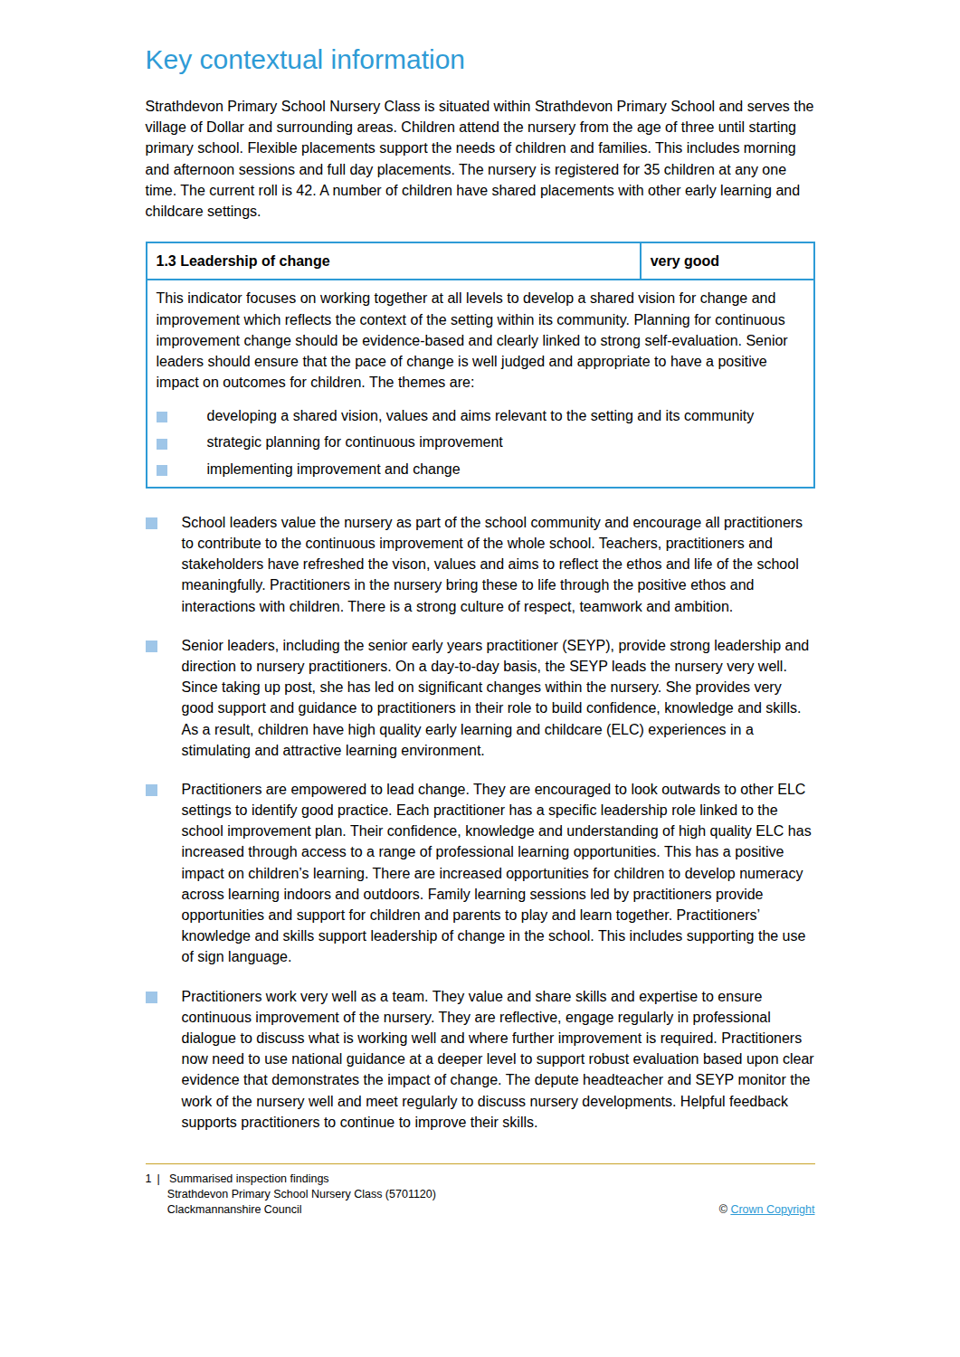Key contextual information
Strathdevon Primary School Nursery Class is situated within Strathdevon Primary School and serves the village of Dollar and surrounding areas. Children attend the nursery from the age of three until starting primary school. Flexible placements support the needs of children and families. This includes morning and afternoon sessions and full day placements. The nursery is registered for 35 children at any one time. The current roll is 42. A number of children have shared placements with other early learning and childcare settings.
| 1.3 Leadership of change | very good |
| This indicator focuses on working together at all levels to develop a shared vision for change and improvement which reflects the context of the setting within its community. Planning for continuous improvement change should be evidence-based and clearly linked to strong self-evaluation. Senior leaders should ensure that the pace of change is well judged and appropriate to have a positive impact on outcomes for children. The themes are: developing a shared vision, values and aims relevant to the setting and its community strategic planning for continuous improvement implementing improvement and change |
School leaders value the nursery as part of the school community and encourage all practitioners to contribute to the continuous improvement of the whole school. Teachers, practitioners and stakeholders have refreshed the vison, values and aims to reflect the ethos and life of the school meaningfully. Practitioners in the nursery bring these to life through the positive ethos and interactions with children. There is a strong culture of respect, teamwork and ambition.
Senior leaders, including the senior early years practitioner (SEYP), provide strong leadership and direction to nursery practitioners. On a day-to-day basis, the SEYP leads the nursery very well. Since taking up post, she has led on significant changes within the nursery. She provides very good support and guidance to practitioners in their role to build confidence, knowledge and skills. As a result, children have high quality early learning and childcare (ELC) experiences in a stimulating and attractive learning environment.
Practitioners are empowered to lead change. They are encouraged to look outwards to other ELC settings to identify good practice. Each practitioner has a specific leadership role linked to the school improvement plan. Their confidence, knowledge and understanding of high quality ELC has increased through access to a range of professional learning opportunities. This has a positive impact on children’s learning. There are increased opportunities for children to develop numeracy across learning indoors and outdoors. Family learning sessions led by practitioners provide opportunities and support for children and parents to play and learn together. Practitioners’ knowledge and skills support leadership of change in the school. This includes supporting the use of sign language.
Practitioners work very well as a team. They value and share skills and expertise to ensure continuous improvement of the nursery. They are reflective, engage regularly in professional dialogue to discuss what is working well and where further improvement is required. Practitioners now need to use national guidance at a deeper level to support robust evaluation based upon clear evidence that demonstrates the impact of change. The depute headteacher and SEYP monitor the work of the nursery well and meet regularly to discuss nursery developments. Helpful feedback supports practitioners to continue to improve their skills.
1| Summarised inspection findings
Strathdevon Primary School Nursery Class (5701120)
Clackmannanshire Council
© Crown Copyright